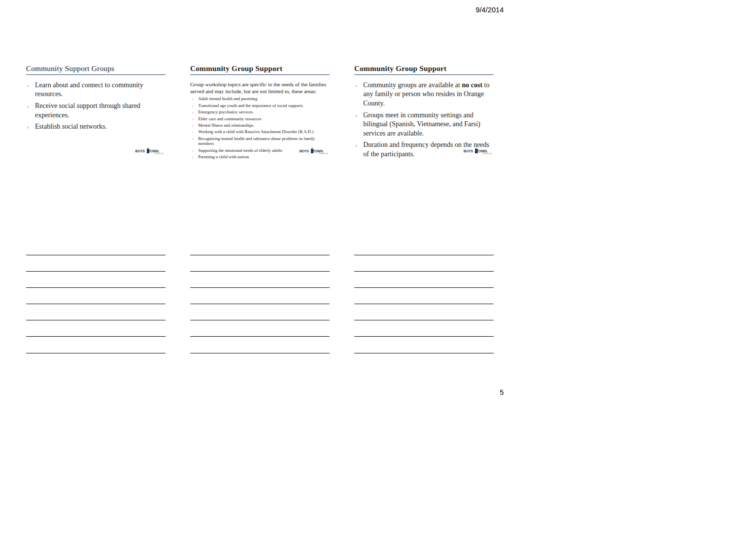9/4/2014
Community Support Groups
Learn about and connect to community resources.
Receive social support through shared experiences.
Establish social networks.
BOYS TOWN.
California
Community Group Support
Group workshop topics are specific to the needs of the families served and may include, but are not limited to, these areas:
Adult mental health and parenting
Transitional age youth and the importance of social supports
Emergency psychiatric services
Elder care and community resources
Mental Illness and relationships
Working with a child with Reactive Attachment Disorder (R.A.D.)
Recognizing mental health and substance abuse problems in family members
Supporting the emotional needs of elderly adults
Parenting a child with autism
BOYS TOWN.
California
Community Group Support
Community groups are available at no cost to any family or person who resides in Orange County.
Groups meet in community settings and bilingual (Spanish, Vietnamese, and Farsi) services are available.
Duration and frequency depends on the needs of the participants.
BOYS TOWN.
California
5